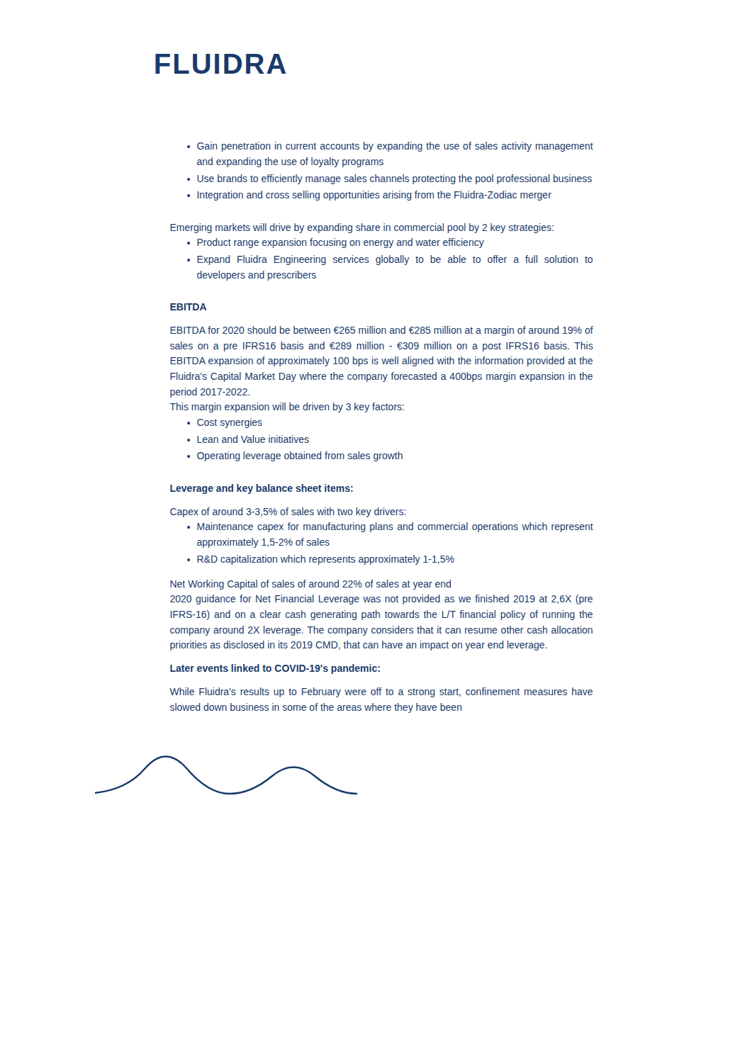FLUIDRA
Gain penetration in current accounts by expanding the use of sales activity management and expanding the use of loyalty programs
Use brands to efficiently manage sales channels protecting the pool professional business
Integration and cross selling opportunities arising from the Fluidra-Zodiac merger
Emerging markets will drive by expanding share in commercial pool by 2 key strategies:
Product range expansion focusing on energy and water efficiency
Expand Fluidra Engineering services globally to be able to offer a full solution to developers and prescribers
EBITDA
EBITDA for 2020 should be between €265 million and €285 million at a margin of around 19% of sales on a pre IFRS16 basis and €289 million - €309 million on a post IFRS16 basis. This EBITDA expansion of approximately 100 bps is well aligned with the information provided at the Fluidra's Capital Market Day where the company forecasted a 400bps margin expansion in the period 2017-2022.
This margin expansion will be driven by 3 key factors:
Cost synergies
Lean and Value initiatives
Operating leverage obtained from sales growth
Leverage and key balance sheet items:
Capex of around 3-3,5% of sales with two key drivers:
Maintenance capex for manufacturing plans and commercial operations which represent approximately 1,5-2% of sales
R&D capitalization which represents approximately 1-1,5%
Net Working Capital of sales of around 22% of sales at year end
2020 guidance for Net Financial Leverage was not provided as we finished 2019 at 2,6X (pre IFRS-16) and on a clear cash generating path towards the L/T financial policy of running the company around 2X leverage. The company considers that it can resume other cash allocation priorities as disclosed in its 2019 CMD, that can have an impact on year end leverage.
Later events linked to COVID-19's pandemic:
While Fluidra's results up to February were off to a strong start, confinement measures have slowed down business in some of the areas where they have been